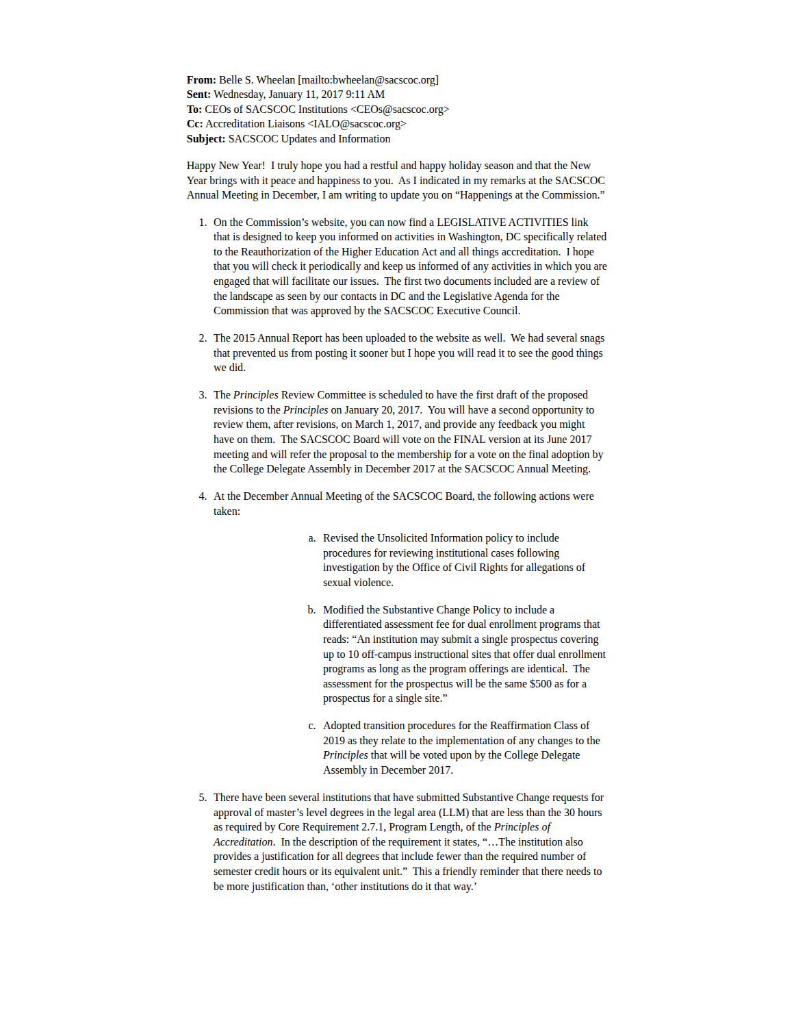From: Belle S. Wheelan [mailto:bwheelan@sacscoc.org]
Sent: Wednesday, January 11, 2017 9:11 AM
To: CEOs of SACSCOC Institutions <CEOs@sacscoc.org>
Cc: Accreditation Liaisons <IALO@sacscoc.org>
Subject: SACSCOC Updates and Information
Happy New Year! I truly hope you had a restful and happy holiday season and that the New Year brings with it peace and happiness to you. As I indicated in my remarks at the SACSCOC Annual Meeting in December, I am writing to update you on “Happenings at the Commission.”
On the Commission’s website, you can now find a LEGISLATIVE ACTIVITIES link that is designed to keep you informed on activities in Washington, DC specifically related to the Reauthorization of the Higher Education Act and all things accreditation. I hope that you will check it periodically and keep us informed of any activities in which you are engaged that will facilitate our issues. The first two documents included are a review of the landscape as seen by our contacts in DC and the Legislative Agenda for the Commission that was approved by the SACSCOC Executive Council.
The 2015 Annual Report has been uploaded to the website as well. We had several snags that prevented us from posting it sooner but I hope you will read it to see the good things we did.
The Principles Review Committee is scheduled to have the first draft of the proposed revisions to the Principles on January 20, 2017. You will have a second opportunity to review them, after revisions, on March 1, 2017, and provide any feedback you might have on them. The SACSCOC Board will vote on the FINAL version at its June 2017 meeting and will refer the proposal to the membership for a vote on the final adoption by the College Delegate Assembly in December 2017 at the SACSCOC Annual Meeting.
At the December Annual Meeting of the SACSCOC Board, the following actions were taken:
Revised the Unsolicited Information policy to include procedures for reviewing institutional cases following investigation by the Office of Civil Rights for allegations of sexual violence.
Modified the Substantive Change Policy to include a differentiated assessment fee for dual enrollment programs that reads: “An institution may submit a single prospectus covering up to 10 off-campus instructional sites that offer dual enrollment programs as long as the program offerings are identical. The assessment for the prospectus will be the same $500 as for a prospectus for a single site.”
Adopted transition procedures for the Reaffirmation Class of 2019 as they relate to the implementation of any changes to the Principles that will be voted upon by the College Delegate Assembly in December 2017.
There have been several institutions that have submitted Substantive Change requests for approval of master’s level degrees in the legal area (LLM) that are less than the 30 hours as required by Core Requirement 2.7.1, Program Length, of the Principles of Accreditation. In the description of the requirement it states, “…The institution also provides a justification for all degrees that include fewer than the required number of semester credit hours or its equivalent unit.” This a friendly reminder that there needs to be more justification than, ‘other institutions do it that way.’